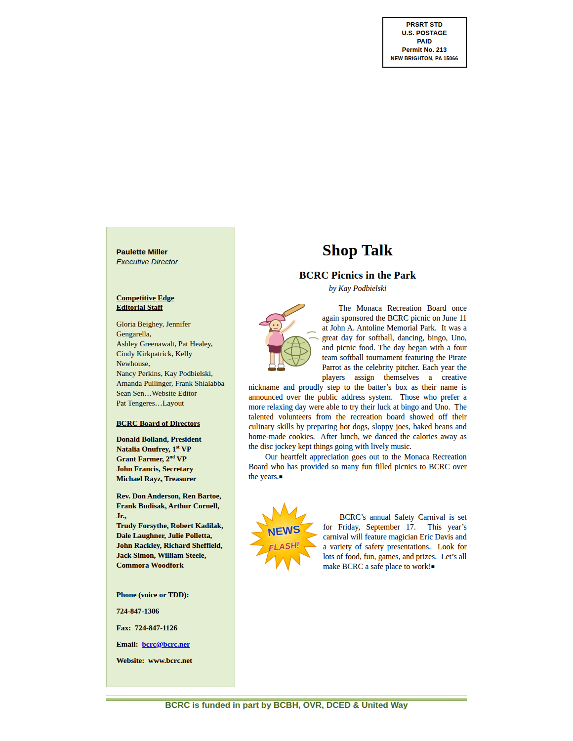PRSRT STD
U.S. POSTAGE
PAID
Permit No. 213
NEW BRIGHTON, PA 15066
Paulette Miller
Executive Director
Competitive Edge
Editorial Staff
Gloria Beighey, Jennifer Gengarella,
Ashley Greenawalt, Pat Healey,
Cindy Kirkpatrick, Kelly Newhouse,
Nancy Perkins, Kay Podbielski,
Amanda Pullinger, Frank Shialabba
Sean Sen…Website Editor
Pat Tengeres…Layout
BCRC Board of Directors
Donald Bolland, President
Natalia Onufrey, 1st VP
Grant Farmer, 2nd VP
John Francis, Secretary
Michael Rayz, Treasurer
Rev. Don Anderson, Ren Bartoe,
Frank Budisak, Arthur Cornell, Jr.,
Trudy Forsythe, Robert Kadilak,
Dale Laughner, Julie Polletta,
John Rackley, Richard Sheffield,
Jack Simon, William Steele,
Commora Woodfork
Phone (voice or TDD):
724-847-1306
Fax: 724-847-1126
Email: bcrc@bcrc.ner
Website: www.bcrc.net
Shop Talk
BCRC Picnics in the Park
by Kay Podbielski
The Monaca Recreation Board once again sponsored the BCRC picnic on June 11 at John A. Antoline Memorial Park. It was a great day for softball, dancing, bingo, Uno, and picnic food. The day began with a four team softball tournament featuring the Pirate Parrot as the celebrity pitcher. Each year the players assign themselves a creative nickname and proudly step to the batter’s box as their name is announced over the public address system. Those who prefer a more relaxing day were able to try their luck at bingo and Uno. The talented volunteers from the recreation board showed off their culinary skills by preparing hot dogs, sloppy joes, baked beans and home-made cookies. After lunch, we danced the calories away as the disc jockey kept things going with lively music.
Our heartfelt appreciation goes out to the Monaca Recreation Board who has provided so many fun filled picnics to BCRC over the years.■
NEWS FLASH!
BCRC’s annual Safety Carnival is set for Friday, September 17. This year’s carnival will feature magician Eric Davis and a variety of safety presentations. Look for lots of food, fun, games, and prizes. Let’s all make BCRC a safe place to work!■
BCRC is funded in part by BCBH, OVR, DCED & United Way